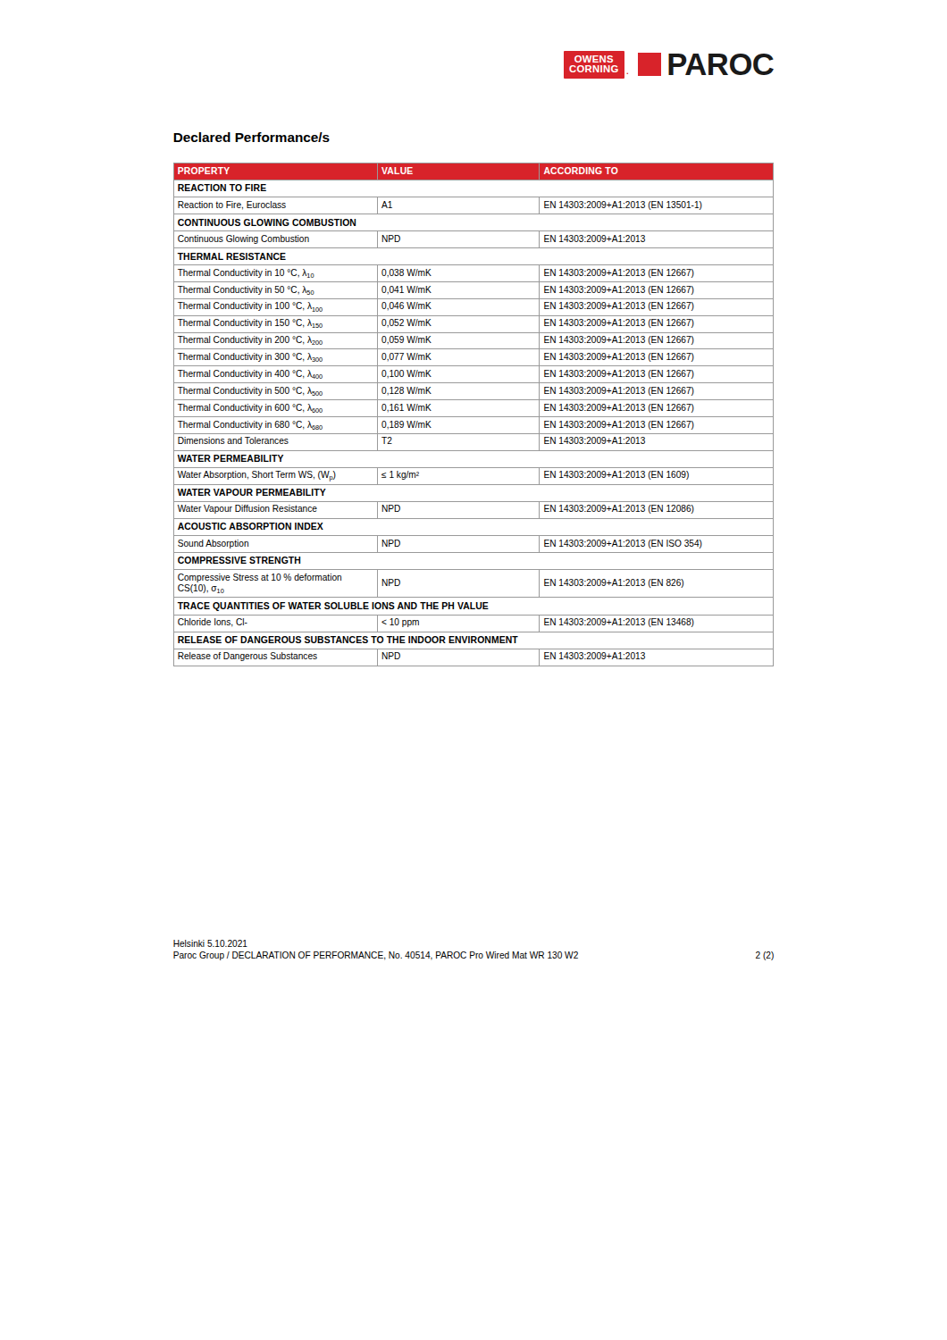OWENS CORNING
.
PAROC
Declared Performance/s
| PROPERTY | VALUE | ACCORDING TO |
| --- | --- | --- |
| REACTION TO FIRE |
| Reaction to Fire, Euroclass | A1 | EN 14303:2009+A1:2013 (EN 13501-1) |
| CONTINUOUS GLOWING COMBUSTION |
| Continuous Glowing Combustion | NPD | EN 14303:2009+A1:2013 |
| THERMAL RESISTANCE |
| Thermal Conductivity in 10 °C, λ 10 | 0,038 W/mK | EN 14303:2009+A1:2013 (EN 12667) |
| Thermal Conductivity in 50 °C, λ 50 | 0,041 W/mK | EN 14303:2009+A1:2013 (EN 12667) |
| Thermal Conductivity in 100 °C, λ 100 | 0,046 W/mK | EN 14303:2009+A1:2013 (EN 12667) |
| Thermal Conductivity in 150 °C, λ 150 | 0,052 W/mK | EN 14303:2009+A1:2013 (EN 12667) |
| Thermal Conductivity in 200 °C, λ 200 | 0,059 W/mK | EN 14303:2009+A1:2013 (EN 12667) |
| Thermal Conductivity in 300 °C, λ 300 | 0,077 W/mK | EN 14303:2009+A1:2013 (EN 12667) |
| Thermal Conductivity in 400 °C, λ 400 | 0,100 W/mK | EN 14303:2009+A1:2013 (EN 12667) |
| Thermal Conductivity in 500 °C, λ 500 | 0,128 W/mK | EN 14303:2009+A1:2013 (EN 12667) |
| Thermal Conductivity in 600 °C, λ 600 | 0,161 W/mK | EN 14303:2009+A1:2013 (EN 12667) |
| Thermal Conductivity in 680 °C, λ 680 | 0,189 W/mK | EN 14303:2009+A1:2013 (EN 12667) |
| Dimensions and Tolerances | T2 | EN 14303:2009+A1:2013 |
| WATER PERMEABILITY |
| Water Absorption, Short Term WS, (W p ) | ≤ 1 kg/m² | EN 14303:2009+A1:2013 (EN 1609) |
| WATER VAPOUR PERMEABILITY |
| Water Vapour Diffusion Resistance | NPD | EN 14303:2009+A1:2013 (EN 12086) |
| ACOUSTIC ABSORPTION INDEX |
| Sound Absorption | NPD | EN 14303:2009+A1:2013 (EN ISO 354) |
| COMPRESSIVE STRENGTH |
| Compressive Stress at 10 % deformation CS(10), σ 10 | NPD | EN 14303:2009+A1:2013 (EN 826) |
| TRACE QUANTITIES OF WATER SOLUBLE IONS AND THE PH VALUE |
| Chloride Ions, Cl- | < 10 ppm | EN 14303:2009+A1:2013 (EN 13468) |
| RELEASE OF DANGEROUS SUBSTANCES TO THE INDOOR ENVIRONMENT |
| Release of Dangerous Substances | NPD | EN 14303:2009+A1:2013 |
Helsinki 5.10.2021 Paroc Group / DECLARATION OF PERFORMANCE, No. 40514, PAROC Pro Wired Mat WR 130 W2
2 (2)